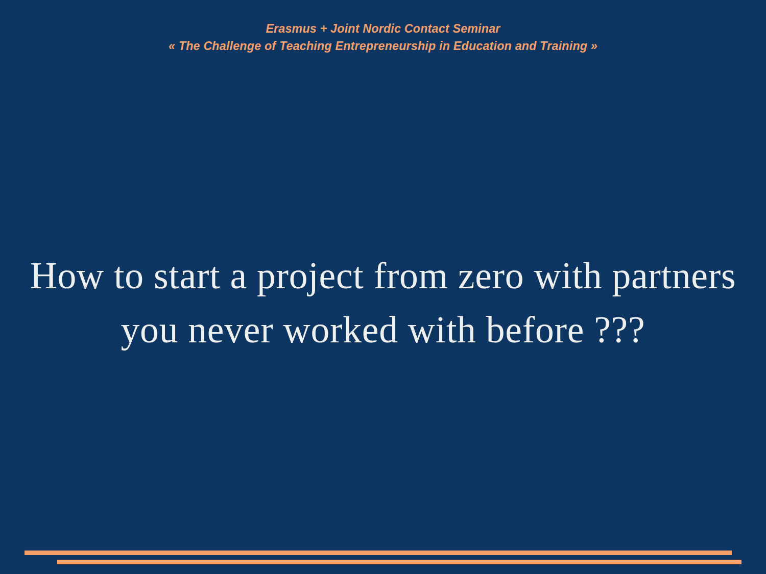Erasmus + Joint Nordic Contact Seminar
« The Challenge of Teaching Entrepreneurship in Education and Training »
How to start a project from zero with partners you never worked with before ???